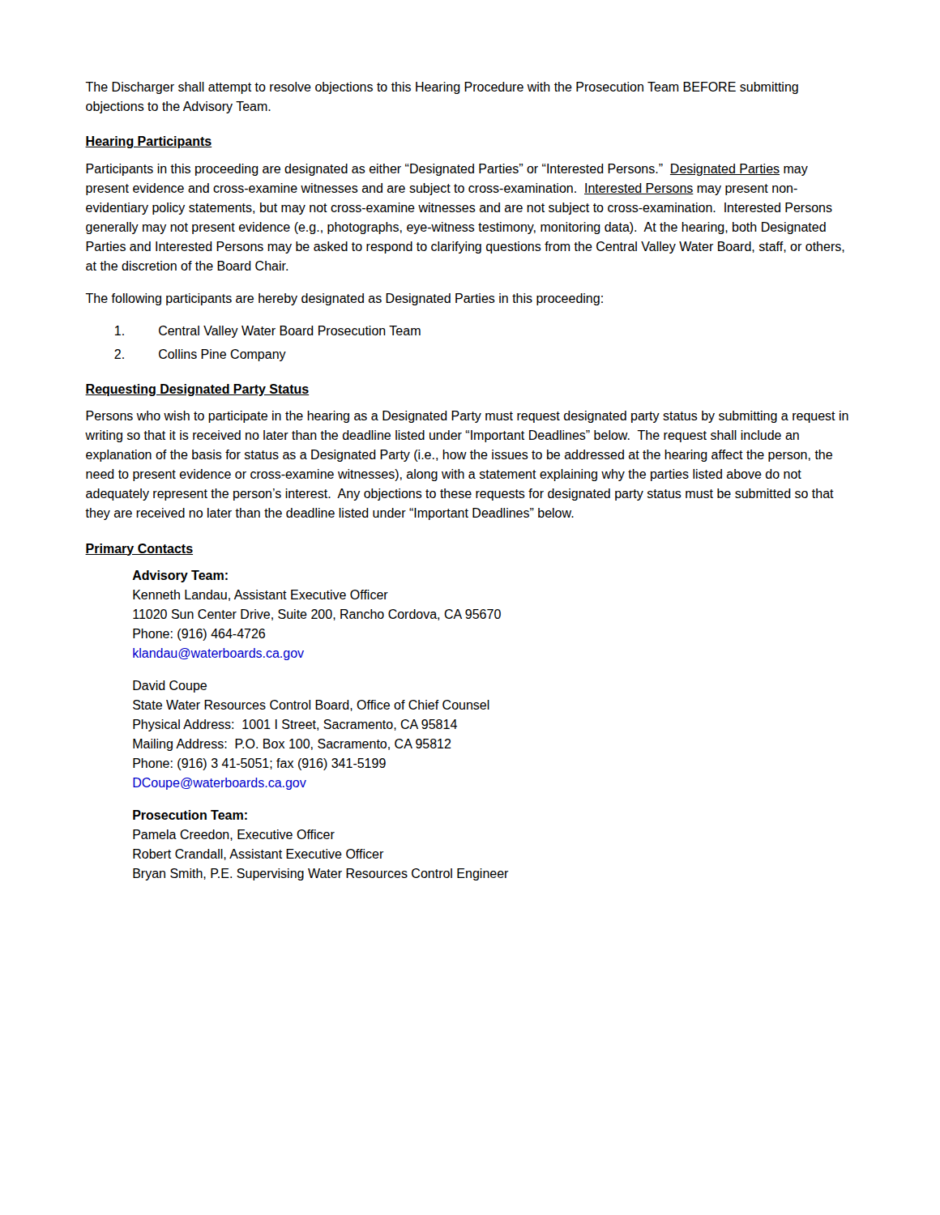The Discharger shall attempt to resolve objections to this Hearing Procedure with the Prosecution Team BEFORE submitting objections to the Advisory Team.
Hearing Participants
Participants in this proceeding are designated as either “Designated Parties” or “Interested Persons.” Designated Parties may present evidence and cross-examine witnesses and are subject to cross-examination. Interested Persons may present non-evidentiary policy statements, but may not cross-examine witnesses and are not subject to cross-examination. Interested Persons generally may not present evidence (e.g., photographs, eye-witness testimony, monitoring data). At the hearing, both Designated Parties and Interested Persons may be asked to respond to clarifying questions from the Central Valley Water Board, staff, or others, at the discretion of the Board Chair.
The following participants are hereby designated as Designated Parties in this proceeding:
Central Valley Water Board Prosecution Team
Collins Pine Company
Requesting Designated Party Status
Persons who wish to participate in the hearing as a Designated Party must request designated party status by submitting a request in writing so that it is received no later than the deadline listed under “Important Deadlines” below. The request shall include an explanation of the basis for status as a Designated Party (i.e., how the issues to be addressed at the hearing affect the person, the need to present evidence or cross-examine witnesses), along with a statement explaining why the parties listed above do not adequately represent the person’s interest. Any objections to these requests for designated party status must be submitted so that they are received no later than the deadline listed under “Important Deadlines” below.
Primary Contacts
Advisory Team:
Kenneth Landau, Assistant Executive Officer
11020 Sun Center Drive, Suite 200, Rancho Cordova, CA 95670
Phone: (916) 464-4726
klandau@waterboards.ca.gov
David Coupe
State Water Resources Control Board, Office of Chief Counsel
Physical Address: 1001 I Street, Sacramento, CA 95814
Mailing Address: P.O. Box 100, Sacramento, CA 95812
Phone: (916) 3 41-5051; fax (916) 341-5199
DCoupe@waterboards.ca.gov
Prosecution Team:
Pamela Creedon, Executive Officer
Robert Crandall, Assistant Executive Officer
Bryan Smith, P.E. Supervising Water Resources Control Engineer